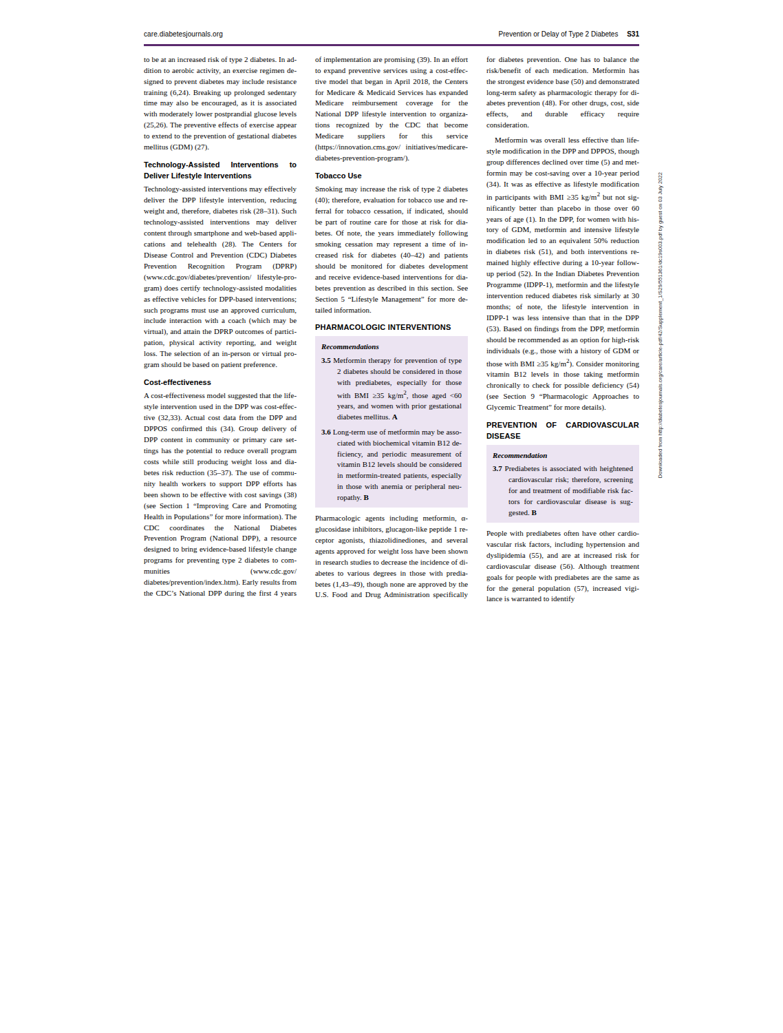care.diabetesjournals.org
Prevention or Delay of Type 2 Diabetes S31
Downloaded from http://diabetesjournals.org/care/article-pdf/42/Supplement_1/S29/551361/dc19s003.pdf by guest on 03 July 2022
to be at an increased risk of type 2 diabetes. In addition to aerobic activity, an exercise regimen designed to prevent diabetes may include resistance training (6,24). Breaking up prolonged sedentary time may also be encouraged, as it is associated with moderately lower postprandial glucose levels (25,26). The preventive effects of exercise appear to extend to the prevention of gestational diabetes mellitus (GDM) (27).
Technology-Assisted Interventions to Deliver Lifestyle Interventions
Technology-assisted interventions may effectively deliver the DPP lifestyle intervention, reducing weight and, therefore, diabetes risk (28–31). Such technology-assisted interventions may deliver content through smartphone and web-based applications and telehealth (28). The Centers for Disease Control and Prevention (CDC) Diabetes Prevention Recognition Program (DPRP) (www.cdc.gov/diabetes/prevention/ lifestyle-program) does certify technology-assisted modalities as effective vehicles for DPP-based interventions; such programs must use an approved curriculum, include interaction with a coach (which may be virtual), and attain the DPRP outcomes of participation, physical activity reporting, and weight loss. The selection of an in-person or virtual program should be based on patient preference.
Cost-effectiveness
A cost-effectiveness model suggested that the lifestyle intervention used in the DPP was cost-effective (32,33). Actual cost data from the DPP and DPPOS confirmed this (34). Group delivery of DPP content in community or primary care settings has the potential to reduce overall program costs while still producing weight loss and diabetes risk reduction (35–37). The use of community health workers to support DPP efforts has been shown to be effective with cost savings (38) (see Section 1 “Improving Care and Promoting Health in Populations” for more information). The CDC coordinates the National Diabetes Prevention Program (National DPP), a resource designed to bring evidence-based lifestyle change programs for preventing type 2 diabetes to communities (www.cdc.gov/ diabetes/prevention/index.htm). Early results from the CDC’s National DPP during the first 4 years of implementation are promising (39). In an effort to expand preventive services using a cost-effective model that began in April 2018, the Centers for Medicare & Medicaid Services has expanded Medicare reimbursement coverage for the National DPP lifestyle intervention to organizations recognized by the CDC that become Medicare suppliers for this service (https://innovation.cms.gov/ initiatives/medicare-diabetes-prevention-program/).
Tobacco Use
Smoking may increase the risk of type 2 diabetes (40); therefore, evaluation for tobacco use and referral for tobacco cessation, if indicated, should be part of routine care for those at risk for diabetes. Of note, the years immediately following smoking cessation may represent a time of increased risk for diabetes (40–42) and patients should be monitored for diabetes development and receive evidence-based interventions for diabetes prevention as described in this section. See Section 5 “Lifestyle Management” for more detailed information.
Pharmacologic Interventions
Recommendations
3.5 Metformin therapy for prevention of type 2 diabetes should be considered in those with prediabetes, especially for those with BMI ≥35 kg/m2, those aged <60 years, and women with prior gestational diabetes mellitus. A
3.6 Long-term use of metformin may be associated with biochemical vitamin B12 deficiency, and periodic measurement of vitamin B12 levels should be considered in metformin-treated patients, especially in those with anemia or peripheral neuropathy. B
Pharmacologic agents including metformin, α-glucosidase inhibitors, glucagon-like peptide 1 receptor agonists, thiazolidinediones, and several agents approved for weight loss have been shown in research studies to decrease the incidence of diabetes to various degrees in those with prediabetes (1,43–49), though none are approved by the U.S. Food and Drug Administration specifically for diabetes prevention. One has to balance the risk/benefit of each medication. Metformin has the strongest evidence base (50) and demonstrated long-term safety as pharmacologic therapy for diabetes prevention (48). For other drugs, cost, side effects, and durable efficacy require consideration.
Metformin was overall less effective than lifestyle modification in the DPP and DPPOS, though group differences declined over time (5) and metformin may be cost-saving over a 10-year period (34). It was as effective as lifestyle modification in participants with BMI ≥35 kg/m2 but not significantly better than placebo in those over 60 years of age (1). In the DPP, for women with history of GDM, metformin and intensive lifestyle modification led to an equivalent 50% reduction in diabetes risk (51), and both interventions remained highly effective during a 10-year follow-up period (52). In the Indian Diabetes Prevention Programme (IDPP-1), metformin and the lifestyle intervention reduced diabetes risk similarly at 30 months; of note, the lifestyle intervention in IDPP-1 was less intensive than that in the DPP (53). Based on findings from the DPP, metformin should be recommended as an option for high-risk individuals (e.g., those with a history of GDM or those with BMI ≥35 kg/m2). Consider monitoring vitamin B12 levels in those taking metformin chronically to check for possible deficiency (54) (see Section 9 “Pharmacologic Approaches to Glycemic Treatment” for more details).
Prevention of Cardiovascular Disease
Recommendation
3.7 Prediabetes is associated with heightened cardiovascular risk; therefore, screening for and treatment of modifiable risk factors for cardiovascular disease is suggested. B
People with prediabetes often have other cardiovascular risk factors, including hypertension and dyslipidemia (55), and are at increased risk for cardiovascular disease (56). Although treatment goals for people with prediabetes are the same as for the general population (57), increased vigilance is warranted to identify